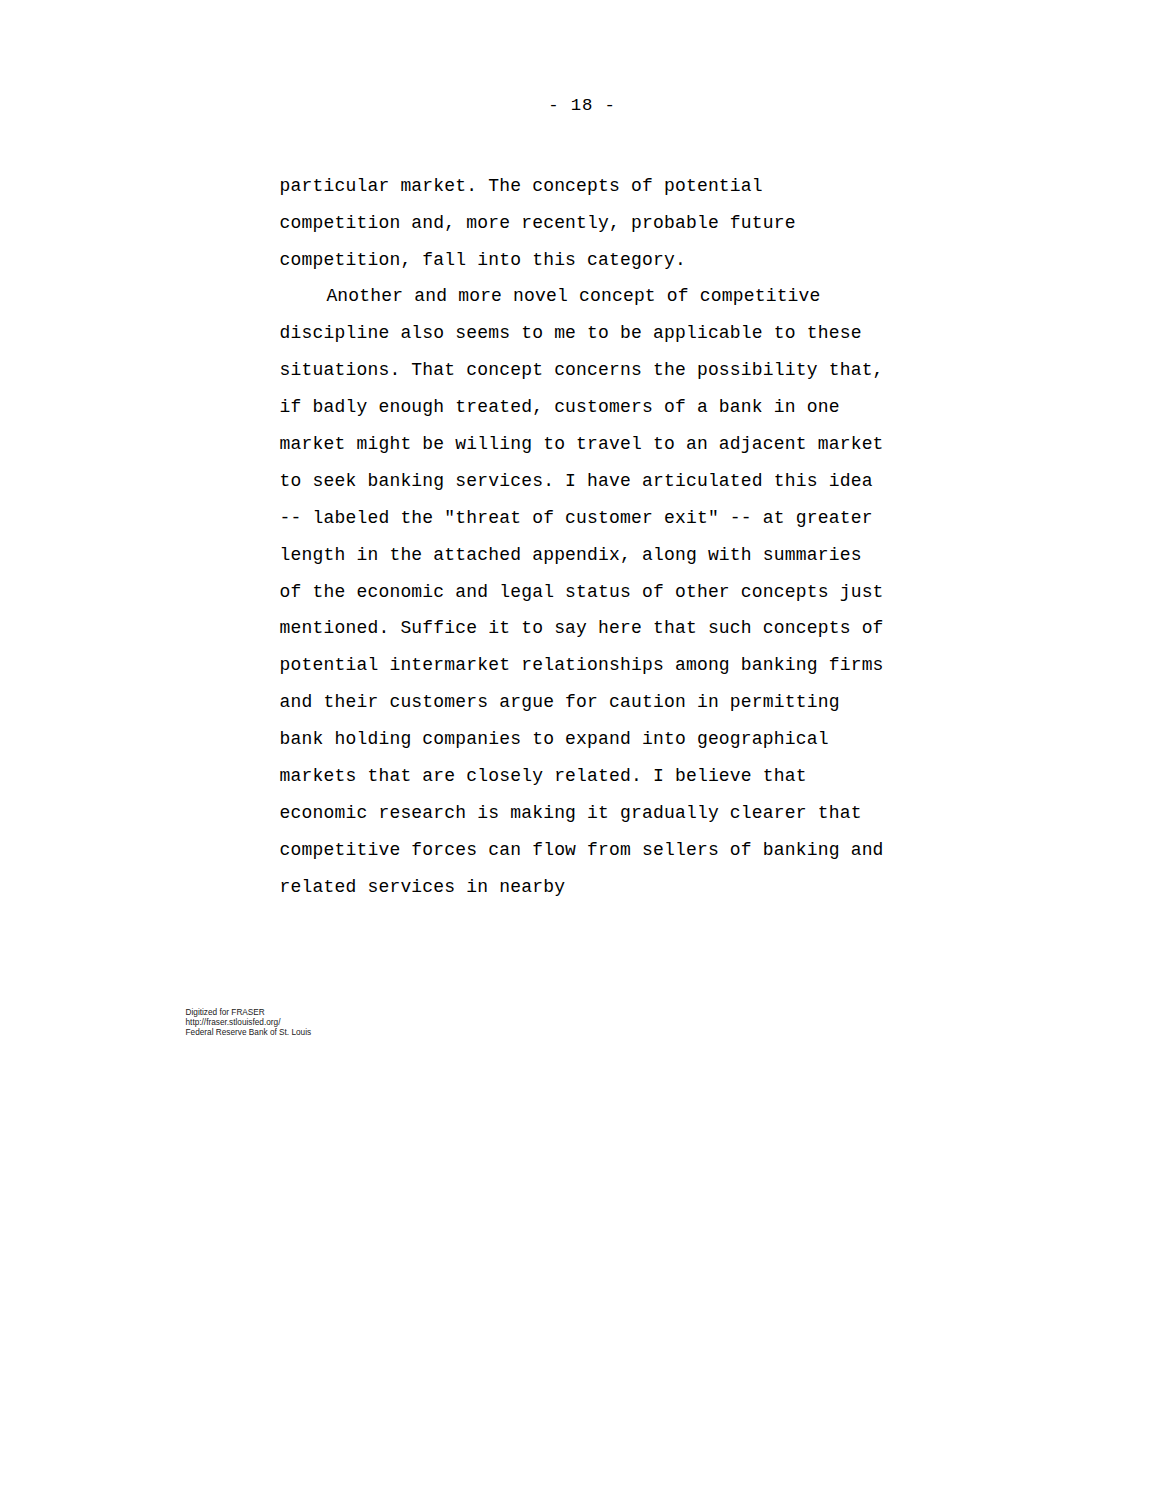- 18 -
particular market. The concepts of potential competition and, more recently, probable future competition, fall into this category.
Another and more novel concept of competitive discipline also seems to me to be applicable to these situations. That concept concerns the possibility that, if badly enough treated, customers of a bank in one market might be willing to travel to an adjacent market to seek banking services. I have articulated this idea -- labeled the "threat of customer exit" -- at greater length in the attached appendix, along with summaries of the economic and legal status of other concepts just mentioned. Suffice it to say here that such concepts of potential intermarket relationships among banking firms and their customers argue for caution in permitting bank holding companies to expand into geographical markets that are closely related. I believe that economic research is making it gradually clearer that competitive forces can flow from sellers of banking and related services in nearby
Digitized for FRASER
http://fraser.stlouisfed.org/
Federal Reserve Bank of St. Louis